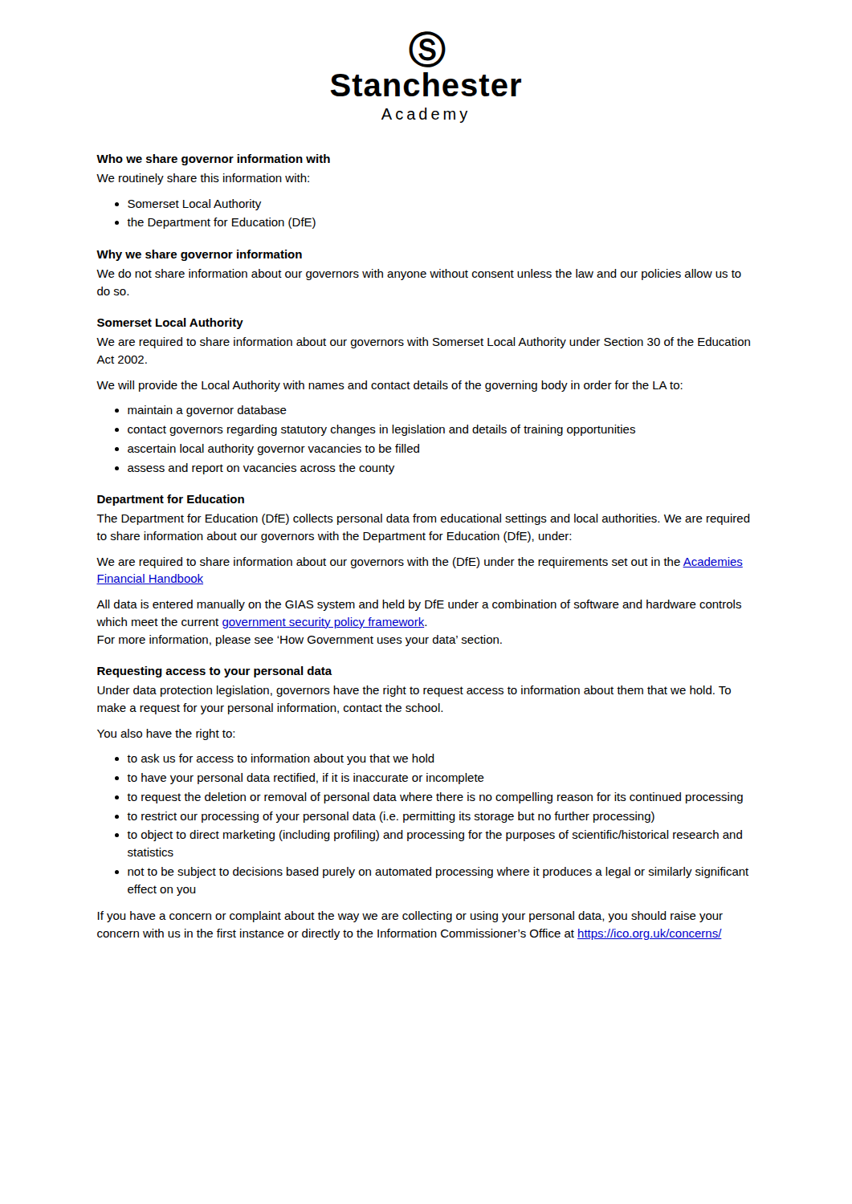Ⓢ
Stanchester
Academy
Who we share governor information with
We routinely share this information with:
Somerset Local Authority
the Department for Education (DfE)
Why we share governor information
We do not share information about our governors with anyone without consent unless the law and our policies allow us to do so.
Somerset Local Authority
We are required to share information about our governors with Somerset Local Authority under Section 30 of the Education Act 2002.
We will provide the Local Authority with names and contact details of the governing body in order for the LA to:
maintain a governor database
contact governors regarding statutory changes in legislation and details of training opportunities
ascertain local authority governor vacancies to be filled
assess and report on vacancies across the county
Department for Education
The Department for Education (DfE) collects personal data from educational settings and local authorities. We are required to share information about our governors with the Department for Education (DfE), under:
We are required to share information about our governors with the (DfE) under the requirements set out in the Academies Financial Handbook
All data is entered manually on the GIAS system and held by DfE under a combination of software and hardware controls which meet the current government security policy framework.
For more information, please see ‘How Government uses your data’ section.
Requesting access to your personal data
Under data protection legislation, governors have the right to request access to information about them that we hold. To make a request for your personal information, contact the school.
You also have the right to:
to ask us for access to information about you that we hold
to have your personal data rectified, if it is inaccurate or incomplete
to request the deletion or removal of personal data where there is no compelling reason for its continued processing
to restrict our processing of your personal data (i.e. permitting its storage but no further processing)
to object to direct marketing (including profiling) and processing for the purposes of scientific/historical research and statistics
not to be subject to decisions based purely on automated processing where it produces a legal or similarly significant effect on you
If you have a concern or complaint about the way we are collecting or using your personal data, you should raise your concern with us in the first instance or directly to the Information Commissioner’s Office at https://ico.org.uk/concerns/